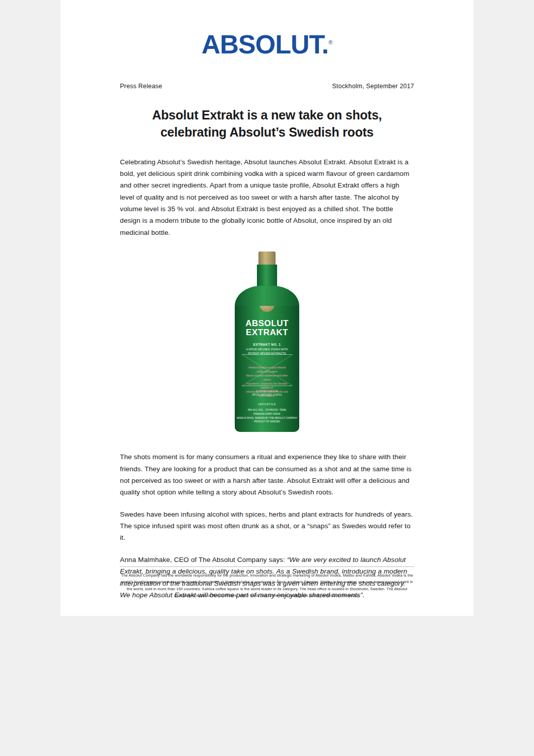ABSOLUT.®
Press Release
Stockholm, September 2017
Absolut Extrakt is a new take on shots,
celebrating Absolut’s Swedish roots
Celebrating Absolut’s Swedish heritage, Absolut launches Absolut Extrakt. Absolut Extrakt is a bold, yet delicious spirit drink combining vodka with a spiced warm flavour of green cardamom and other secret ingredients. Apart from a unique taste profile, Absolut Extrakt offers a high level of quality and is not perceived as too sweet or with a harsh after taste. The alcohol by volume level is 35 % vol. and Absolut Extrakt is best enjoyed as a chilled shot. The bottle design is a modern tribute to the globally iconic bottle of Absolut, once inspired by an old medicinal bottle.
ABSOLUT
EXTRAKT
EXTRAKT NO. 1
A SPICE INFUSED VODKA WITH POTENT SPICED EXTRACTS
Absolut Extrakt is a spice infused vodka with a warm
flavour of green cardamom and other secret
ingredients. Inspired by the Swedish tradition of
infusing spirits with spices, herbs and plant extracts.
CARDAMOM SPICE INFUSED VODKA
IMPORTED
35% ALC./VOL. (70 PROOF) 700ML
PREMIUM SPIRIT DRINK
MADE IN ÅHUS, SWEDEN BY THE ABSOLUT COMPANY
PRODUCT OF SWEDEN
The shots moment is for many consumers a ritual and experience they like to share with their friends. They are looking for a product that can be consumed as a shot and at the same time is not perceived as too sweet or with a harsh after taste. Absolut Extrakt will offer a delicious and quality shot option while telling a story about Absolut’s Swedish roots.
Swedes have been infusing alcohol with spices, herbs and plant extracts for hundreds of years. The spice infused spirit was most often drunk as a shot, or a “snaps” as Swedes would refer to it.
Anna Malmhake, CEO of The Absolut Company says: “We are very excited to launch Absolut Extrakt, bringing a delicious, quality take on shots. As a Swedish brand, introducing a modern interpretation of the traditional Swedish snaps was a given when entering the shots category. We hope Absolut Extrakt will become part of many enjoyable shared moments”.
The Absolut Company has the worldwide responsibility for the production, innovation and strategic marketing of Absolut Vodka, Malibu and Kahlúa. Absolut Vodka is the world’s fourth largest premium spirits brand. Every bottle of Absolut Vodka is produced in Åhus, southern Sweden. Malibu is the number one rum-based coconut spirit in the world, sold in more than 150 countries. Kahlúa coffee liqueur is the world leader in its category. The head office is located in Stockholm, Sweden. The Absolut Company is a part of Pernod Ricard, which holds one of the most prestigious brand portfolios in the sector.